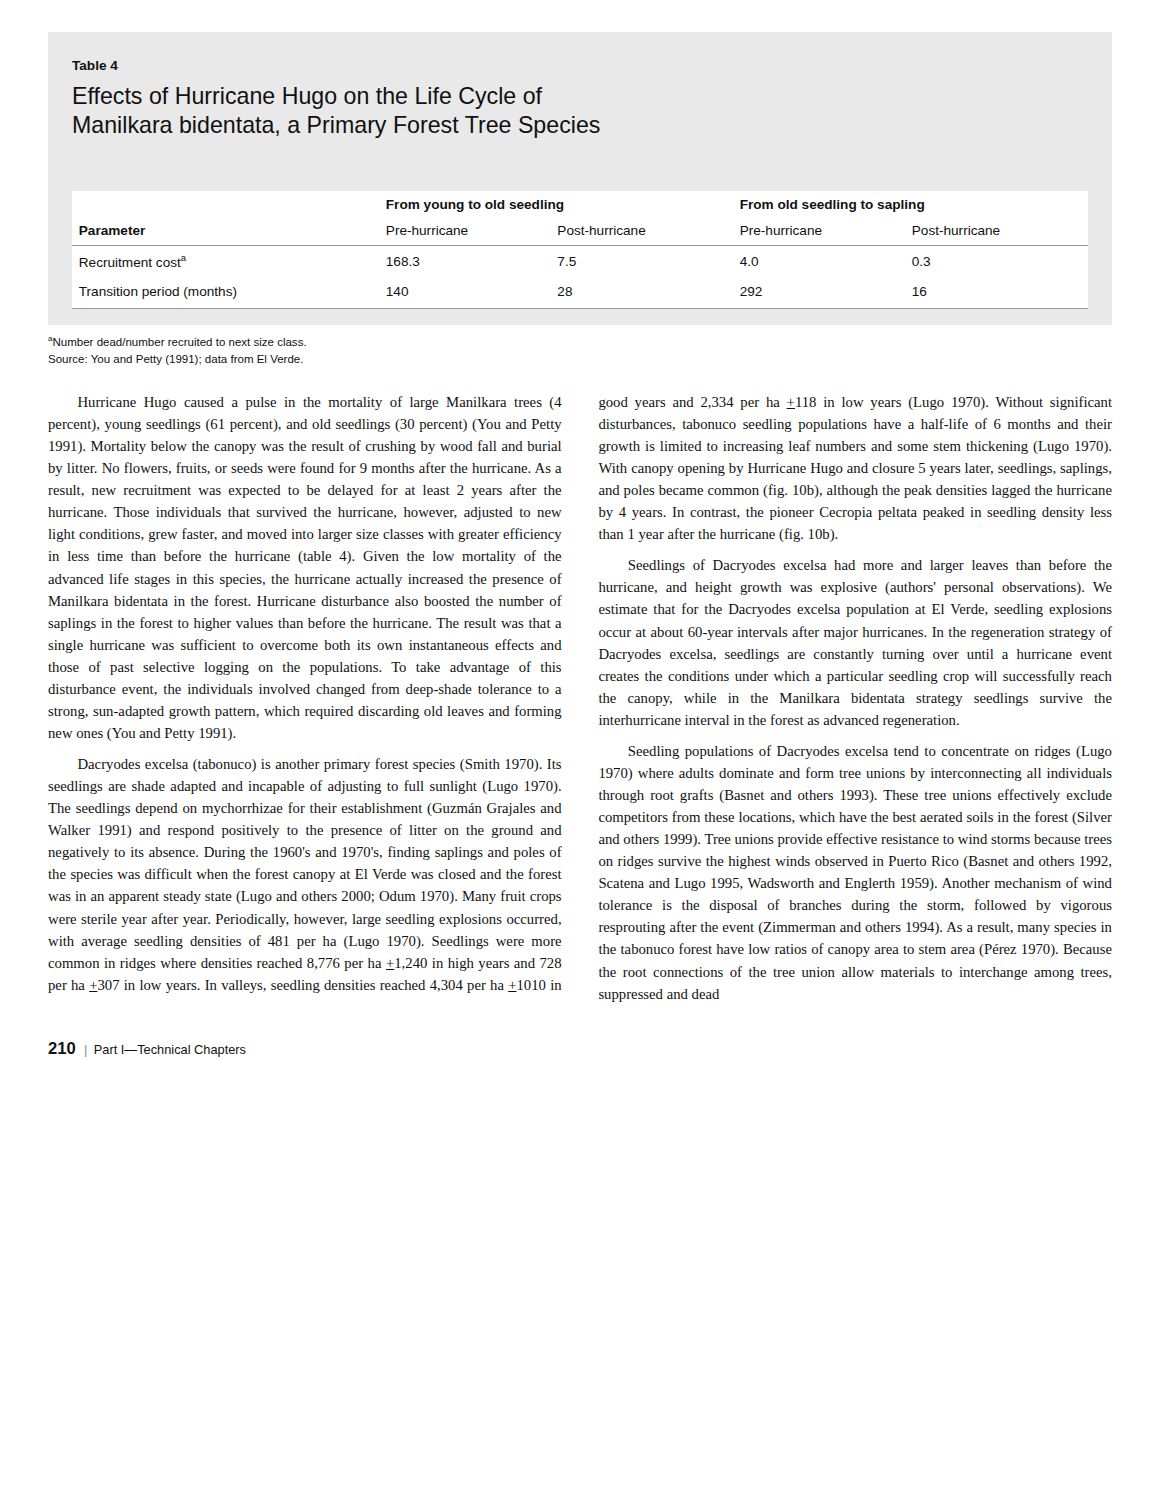Table 4
Effects of Hurricane Hugo on the Life Cycle of
Manilkara bidentata, a Primary Forest Tree Species
| | From young to old seedling | From old seedling to sapling |
| --- | --- | --- |
| Parameter | Pre-hurricane | Post-hurricane | Pre-hurricane | Post-hurricane |
| Recruitment cost a | 168.3 | 7.5 | 4.0 | 0.3 |
| Transition period (months) | 140 | 28 | 292 | 16 |
aNumber dead/number recruited to next size class.
Source: You and Petty (1991); data from El Verde.
Hurricane Hugo caused a pulse in the mortality of large Manilkara trees (4 percent), young seedlings (61 percent), and old seedlings (30 percent) (You and Petty 1991). Mortality below the canopy was the result of crushing by wood fall and burial by litter. No flowers, fruits, or seeds were found for 9 months after the hurricane. As a result, new recruitment was expected to be delayed for at least 2 years after the hurricane. Those individuals that survived the hurricane, however, adjusted to new light conditions, grew faster, and moved into larger size classes with greater efficiency in less time than before the hurricane (table 4). Given the low mortality of the advanced life stages in this species, the hurricane actually increased the presence of Manilkara bidentata in the forest. Hurricane disturbance also boosted the number of saplings in the forest to higher values than before the hurricane. The result was that a single hurricane was sufficient to overcome both its own instantaneous effects and those of past selective logging on the populations. To take advantage of this disturbance event, the individuals involved changed from deep-shade tolerance to a strong, sun-adapted growth pattern, which required discarding old leaves and forming new ones (You and Petty 1991).
Dacryodes excelsa (tabonuco) is another primary forest species (Smith 1970). Its seedlings are shade adapted and incapable of adjusting to full sunlight (Lugo 1970). The seedlings depend on mychorrhizae for their establishment (Guzmán Grajales and Walker 1991) and respond positively to the presence of litter on the ground and negatively to its absence. During the 1960's and 1970's, finding saplings and poles of the species was difficult when the forest canopy at El Verde was closed and the forest was in an apparent steady state (Lugo and others 2000; Odum 1970). Many fruit crops were sterile year after year. Periodically, however, large seedling explosions occurred, with average seedling densities of 481 per ha (Lugo 1970). Seedlings were more common in ridges where densities reached 8,776 per ha +1,240 in high years and 728 per ha +307 in low years. In valleys, seedling densities reached 4,304 per ha +1010 in good years and 2,334 per ha +118 in low years (Lugo 1970). Without significant disturbances, tabonuco seedling populations have a half-life of 6 months and their growth is limited to increasing leaf numbers and some stem thickening (Lugo 1970). With canopy opening by Hurricane Hugo and closure 5 years later, seedlings, saplings, and poles became common (fig. 10b), although the peak densities lagged the hurricane by 4 years. In contrast, the pioneer Cecropia peltata peaked in seedling density less than 1 year after the hurricane (fig. 10b).
Seedlings of Dacryodes excelsa had more and larger leaves than before the hurricane, and height growth was explosive (authors' personal observations). We estimate that for the Dacryodes excelsa population at El Verde, seedling explosions occur at about 60-year intervals after major hurricanes. In the regeneration strategy of Dacryodes excelsa, seedlings are constantly turning over until a hurricane event creates the conditions under which a particular seedling crop will successfully reach the canopy, while in the Manilkara bidentata strategy seedlings survive the interhurricane interval in the forest as advanced regeneration.
Seedling populations of Dacryodes excelsa tend to concentrate on ridges (Lugo 1970) where adults dominate and form tree unions by interconnecting all individuals through root grafts (Basnet and others 1993). These tree unions effectively exclude competitors from these locations, which have the best aerated soils in the forest (Silver and others 1999). Tree unions provide effective resistance to wind storms because trees on ridges survive the highest winds observed in Puerto Rico (Basnet and others 1992, Scatena and Lugo 1995, Wadsworth and Englerth 1959). Another mechanism of wind tolerance is the disposal of branches during the storm, followed by vigorous resprouting after the event (Zimmerman and others 1994). As a result, many species in the tabonuco forest have low ratios of canopy area to stem area (Pérez 1970). Because the root connections of the tree union allow materials to interchange among trees, suppressed and dead
210|Part I—Technical Chapters